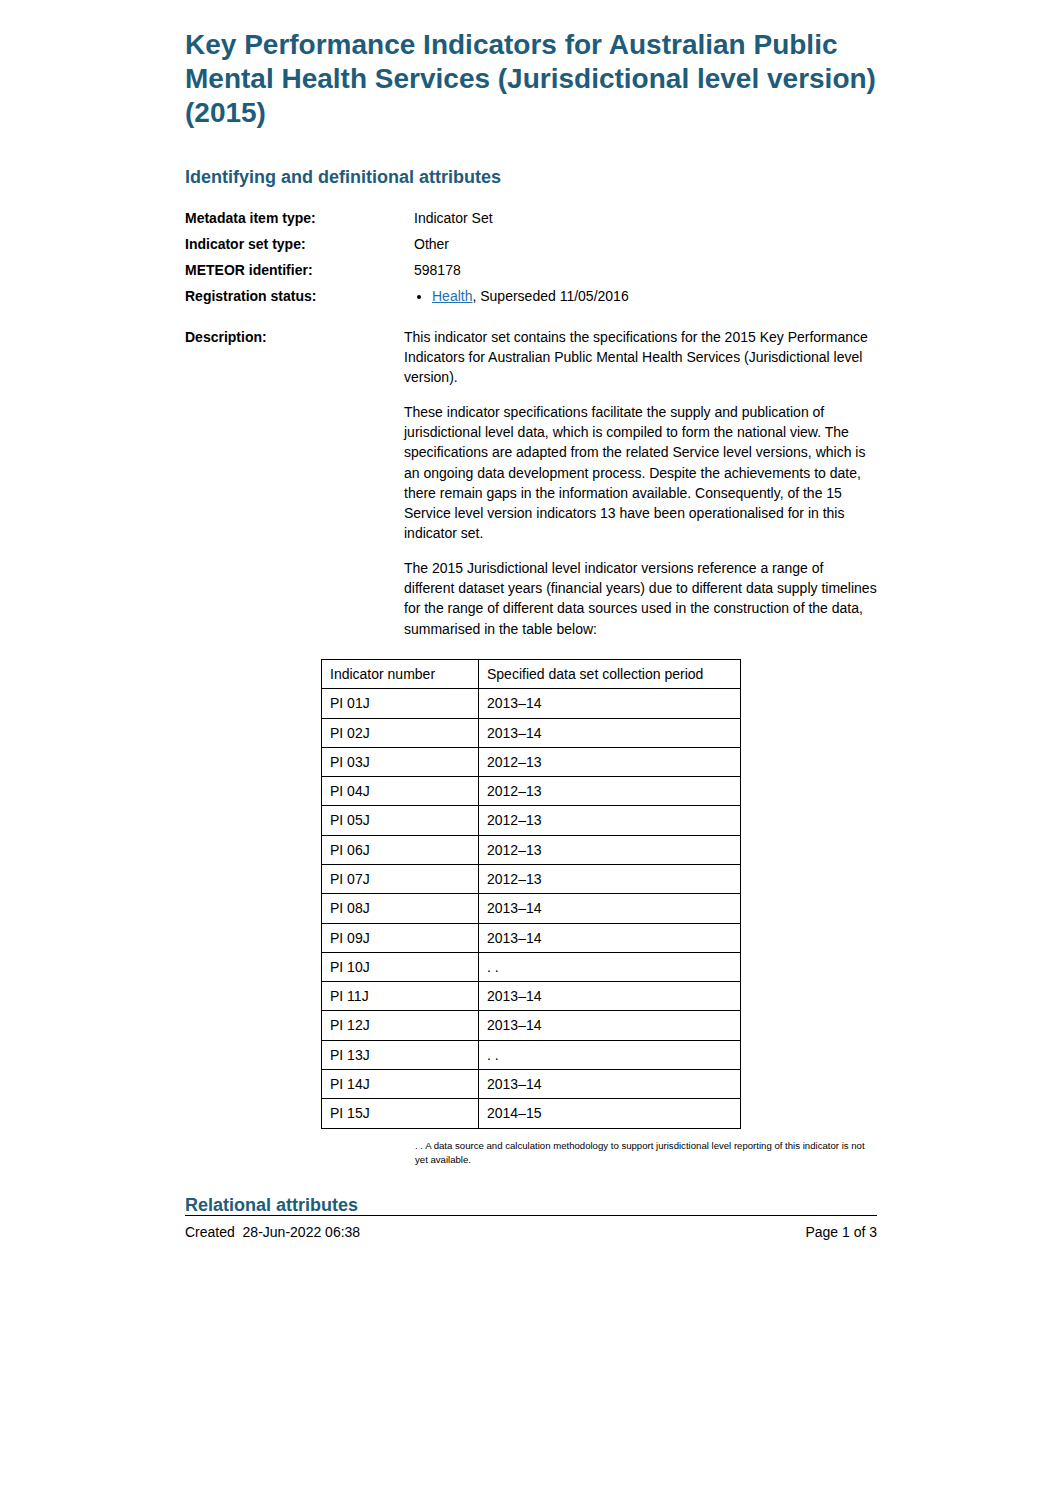Key Performance Indicators for Australian Public
Mental Health Services (Jurisdictional level version)
(2015)
Identifying and definitional attributes
| Metadata item type: | Indicator Set |
| Indicator set type: | Other |
| METEOR identifier: | 598178 |
| Registration status: | Health , Superseded 11/05/2016 |
Description:
This indicator set contains the specifications for the 2015 Key Performance Indicators for Australian Public Mental Health Services (Jurisdictional level version).
These indicator specifications facilitate the supply and publication of jurisdictional level data, which is compiled to form the national view. The specifications are adapted from the related Service level versions, which is an ongoing data development process. Despite the achievements to date, there remain gaps in the information available. Consequently, of the 15 Service level version indicators 13 have been operationalised for in this indicator set.
The 2015 Jurisdictional level indicator versions reference a range of different dataset years (financial years) due to different data supply timelines for the range of different data sources used in the construction of the data, summarised in the table below:
| Indicator number | Specified data set collection period |
| PI 01J | 2013–14 |
| PI 02J | 2013–14 |
| PI 03J | 2012–13 |
| PI 04J | 2012–13 |
| PI 05J | 2012–13 |
| PI 06J | 2012–13 |
| PI 07J | 2012–13 |
| PI 08J | 2013–14 |
| PI 09J | 2013–14 |
| PI 10J | . . |
| PI 11J | 2013–14 |
| PI 12J | 2013–14 |
| PI 13J | . . |
| PI 14J | 2013–14 |
| PI 15J | 2014–15 |
. . A data source and calculation methodology to support jurisdictional level reporting of this indicator is not yet available.
Relational attributes
Created 28-Jun-2022 06:38 Page 1 of 3